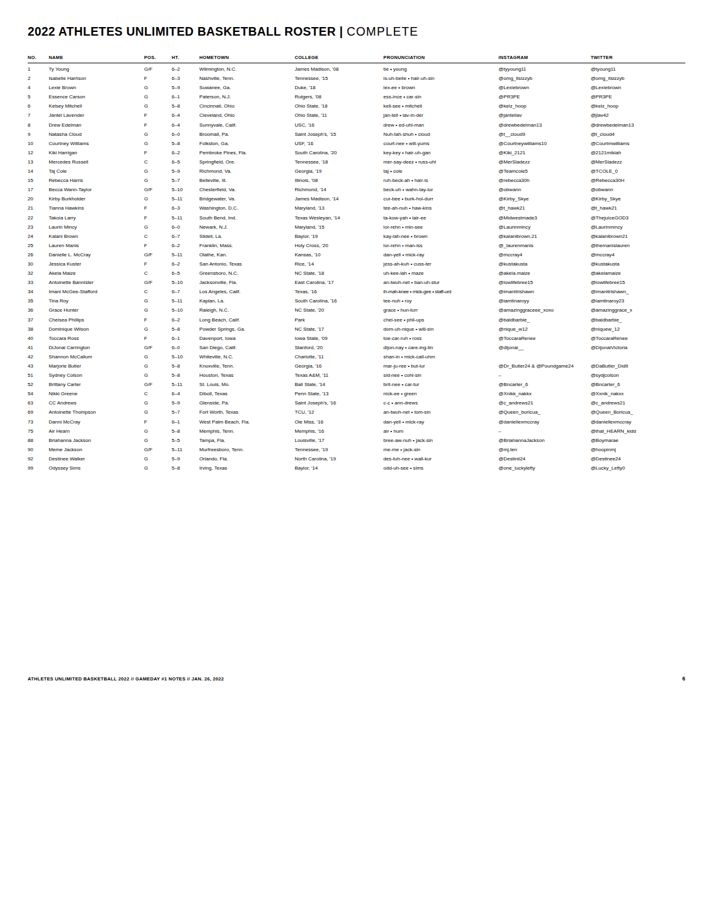2022 Athletes Unlimited Basketball Roster | Complete
| NO. | NAME | POS. | HT. | HOMETOWN | COLLEGE | PRONUNCIATION | INSTAGRAM | TWITTER |
| --- | --- | --- | --- | --- | --- | --- | --- | --- |
| 1 | Ty Young | G/F | 6–2 | Wilmington, N.C. | James Madison, '08 | tie • young | @tyyoung11 | @tyoung11 |
| 2 | Isabelle Harrison | F | 6–3 | Nashville, Tenn. | Tennessee, '15 | is-uh-belle • hair-uh-sin | @omg_itsizzyb | @omg_itsizzyb |
| 4 | Lexie Brown | G | 5–9 | Suwanee, Ga. | Duke, '18 | lex-ee • brown | @Lexiebrown | @Lexiebrown |
| 5 | Essence Carson | G | 6–1 | Paterson, N.J. | Rutgers, '08 | ess-ince • car-sin | @PR3PE | @PR3PE |
| 6 | Kelsey Mitchell | G | 5–8 | Cincinnati, Ohio | Ohio State, '18 | kell-see • mitchell | @kelz_hoop | @kelz_hoop |
| 7 | Jantel Lavender | F | 6–4 | Cleveland, Ohio | Ohio State, '11 | jan-tell • lav-in-der | @jantellav | @jlav42 |
| 8 | Drew Edelman | F | 6–4 | Sunnyvale, Calif. | USC, '16 | drew • ed-uhl-man | @drewbedelman13 | @drewbedelman13 |
| 9 | Natasha Cloud | G | 6–0 | Broomall, Pa. | Saint Joseph's, '15 | Nuh-tah-shuh • cloud | @t__cloud9 | @t_cloud4 |
| 10 | Courtney Williams | G | 5–8 | Folkston, Ga. | USF, '16 | court-nee • will-yums | @Courtneywilliams10 | @Courtmwilliams |
| 12 | Kiki Harrigan | F | 6–2 | Pembroke Pines, Fla. | South Carolina, '20 | key-key • hair-uh-gan | @Kiki_2121 | @2121mikiah |
| 13 | Mercedes Russell | C | 6–5 | Springfield, Ore. | Tennessee, '18 | mer-say-deez • russ-uhl | @MerSladezz | @MerSladezz |
| 14 | Taj Cole | G | 5–9 | Richmond, Va. | Georgia, '19 | taj • cole | @Teamcole5 | @TCOLE_0 |
| 15 | Rebecca Harris | G | 5–7 | Belleville, Ill. | Illinois, '08 | ruh-beck-ah • hair-is | @rebecca30h | @Rebecca30H |
| 17 | Becca Wann-Taylor | G/F | 5–10 | Chesterfield, Va. | Richmond, '14 | beck-uh • wahn-tay-lur | @obwann | @obwann |
| 20 | Kirby Burkholder | G | 5–11 | Bridgewater, Va. | James Madison, '14 | cur-bee • burk-hol-durr | @Kirby_Skye | @Kirby_Skye |
| 21 | Tianna Hawkins | F | 6–3 | Washington, D.C. | Maryland, '13 | tee-ah-nuh • haw-kins | @t_hawk21 | @t_hawk21 |
| 22 | Takoia Larry | F | 5–11 | South Bend, Ind. | Texas Wesleyan, '14 | ta-kow-yah • lair-ee | @Midwestmade3 | @ThejuiceGOD3 |
| 23 | Laurin Mincy | G | 6–0 | Newark, N.J. | Maryland, '15 | lor-rehn • min-see | @Laurinmincy | @Laurinmincy |
| 24 | Kalani Brown | C | 6–7 | Slidell, La. | Baylor, '19 | kay-lah-nee • brown | @kalanibrown.21 | @kalanibrown21 |
| 25 | Lauren Manis | F | 6–2 | Franklin, Mass. | Holy Cross, '20 | lor-rehn • man-iss | @_laurenmanis | @themanislauren |
| 26 | Danielle L. McCray | G/F | 5–11 | Olathe, Kan. | Kansas, '10 | dan-yell • mick-ray | @mccray4 | @mccray4 |
| 30 | Jessica Kuster | F | 6–2 | San Antonio, Texas | Rice, '14 | jess-ah-kuh • cuss-ter | @kustakusta | @kustakusta |
| 32 | Akela Maize | C | 6–5 | Greensboro, N.C. | NC State, '18 | uh-kee-lah • maze | @akela.maize | @akelamaize |
| 33 | Antoinette Bannister | G/F | 5–10 | Jacksonville, Fla. | East Carolina, '17 | an-twuh-net • ban-uh-stur | @lowlifebree15 | @lowlifebree15 |
| 34 | Imani McGee-Stafford | C | 6–7 | Los Angeles, Calif. | Texas, '16 | ih-mah-knee • mick-gee • staff-urd | @imanitrishawn | @imanitrishawn_ |
| 35 | Tina Roy | G | 5–11 | Kaplan, La. | South Carolina, '16 | tee-nuh • roy | @iamtinaroyy | @iamtinaroy23 |
| 36 | Grace Hunter | G | 5–10 | Raleigh, N.C. | NC State, '20 | grace • hun-turr | @amazinggraceee_xoxo | @amazinggrace_x |
| 37 | Chelsea Phillips | F | 6–2 | Long Beach, Calif. | Park | chel-see • phil-ups | @baldbarbie_ | @baldbarbie_ |
| 38 | Dominique Wilson | G | 5–8 | Powder Springs, Ga. | NC State, '17 | dom-uh-nique • will-sin | @nique_w12 | @niquew_12 |
| 40 | Toccara Ross | F | 6–1 | Davenport, Iowa | Iowa State, '09 | toe-car-ruh • ross | @ToccaraRenee | @ToccaraRenee |
| 41 | DiJonai Carrington | G/F | 6–0 | San Diego, Calif. | Stanford, '20 | dijon-nay • care-ing-tin | @dijonai__ | @DijonaiVictoria |
| 42 | Shannon McCallum | G | 5–10 | Whiteville, N.C. | Charlotte, '11 | shan-in • mick-call-uhm | | |
| 43 | Marjorie Butler | G | 5–8 | Knoxville, Tenn. | Georgia, '16 | mar-ju-ree • but-lur | @Dr_Butler24 & @Poundgame24 | @DaButler_DidIt |
| 51 | Sydney Colson | G | 5–8 | Houston, Texas | Texas A&M, '11 | sid-nee • cohl-sin | – | @sydjcolson |
| 52 | Brittany Carter | G/F | 5–11 | St. Louis, Mo. | Ball State, '14 | brit-nee • car-tur | @Bncarter_6 | @Bncarter_6 |
| 54 | Nikki Greene | C | 6–4 | Diboll, Texas | Penn State, '13 | nick-ee • green | @Xnikk_nakkx | @Xxnik_nakxx |
| 63 | CC Andrews | G | 5–9 | Glenside, Pa. | Saint Joseph's, '16 | c-c • ann-drews | @c_andrews21 | @c_andrews21 |
| 69 | Antoinette Thompson | G | 5–7 | Fort Worth, Texas | TCU, '12 | an-twuh-net • tom-sin | @Queen_boricua_ | @Queen_Boricua_ |
| 73 | Danni McCray | F | 6–1 | West Palm Beach, Fla. | Ole Miss, '16 | dan-yell • mick-ray | @daniellexmccray | @daniellexmccray |
| 75 | Air Hearn | G | 5–8 | Memphis, Tenn. | Memphis, '16 | air • hurn | – | @that_HEARN_kidd |
| 88 | Briahanna Jackson | G | 5–5 | Tampa, Fla. | Louisville, '17 | bree-aw-nuh • jack-sin | @BriahannaJackson | @Boymarae |
| 90 | Meme Jackson | G/F | 5–11 | Murfreesboro, Tenn. | Tennessee, '19 | me-me • jack-sin | @mj.ten | @hoopinmj |
| 92 | Destinee Walker | G | 5–9 | Orlando, Fla. | North Carolina, '19 | des-tuh-nee • wall-kur | @Destinii24 | @Destinee24 |
| 99 | Odyssey Sims | G | 5–8 | Irving, Texas | Baylor, '14 | odd-uh-see • sims | @one_luckylefty | @Lucky_Lefty0 |
ATHLETES UNLIMITED BASKETBALL 2022 // GAMEDAY #1 NOTES // JAN. 26, 2022 6